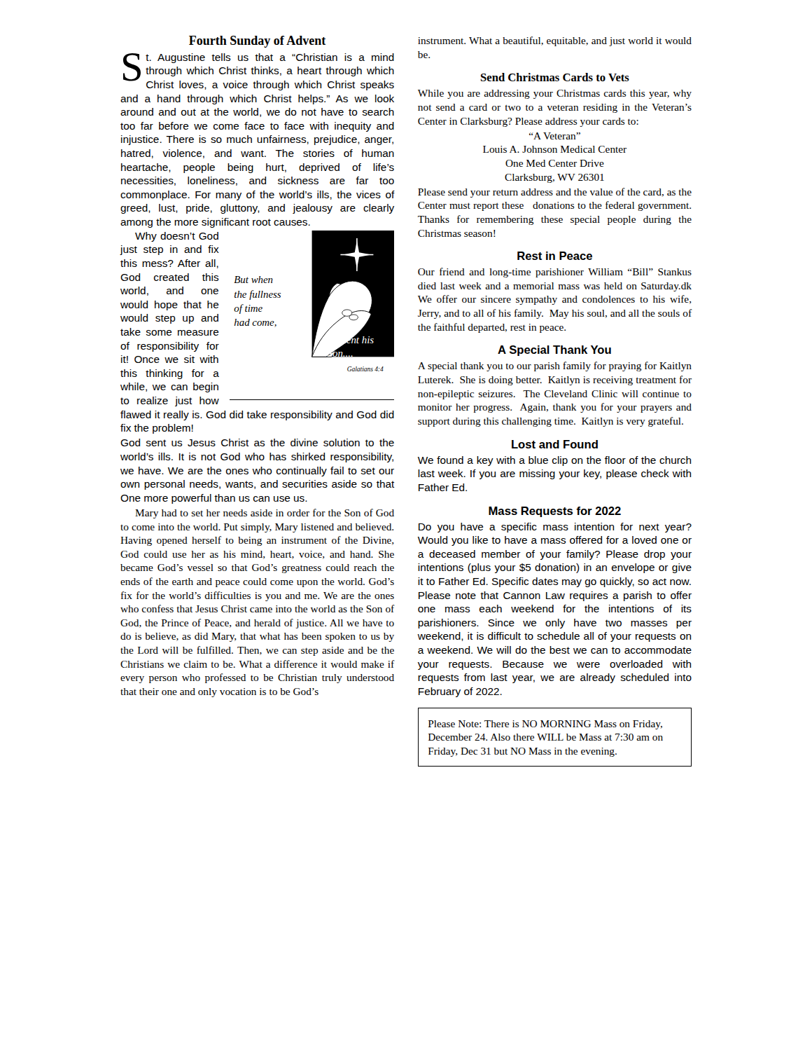Fourth Sunday of Advent
St. Augustine tells us that a “Christian is a mind through which Christ thinks, a heart through which Christ loves, a voice through which Christ speaks and a hand through which Christ helps.” As we look around and out at the world, we do not have to search too far before we come face to face with inequity and injustice. There is so much unfairness, prejudice, anger, hatred, violence, and want. The stories of human heartache, people being hurt, deprived of life’s necessities, loneliness, and sickness are far too commonplace. For many of the world’s ills, the vices of greed, lust, pride, gluttony, and jealousy are clearly among the more significant root causes.
But when the fullness of time had come, God sent his Son.... Galatians 4:4
Why doesn’t God just step in and fix this mess? After all, God created this world, and one would hope that he would step up and take some measure of responsibility for it! Once we sit with this thinking for a while, we can begin to realize just how flawed it really is. God did take responsibility and God did fix the problem!
God sent us Jesus Christ as the divine solution to the world’s ills. It is not God who has shirked responsibility, we have. We are the ones who continually fail to set our own personal needs, wants, and securities aside so that One more powerful than us can use us.
Mary had to set her needs aside in order for the Son of God to come into the world. Put simply, Mary listened and believed. Having opened herself to being an instrument of the Divine, God could use her as his mind, heart, voice, and hand. She became God’s vessel so that God’s greatness could reach the ends of the earth and peace could come upon the world. God’s fix for the world’s difficulties is you and me. We are the ones who confess that Jesus Christ came into the world as the Son of God, the Prince of Peace, and herald of justice. All we have to do is believe, as did Mary, that what has been spoken to us by the Lord will be fulfilled. Then, we can step aside and be the Christians we claim to be. What a difference it would make if every person who professed to be Christian truly understood that their one and only vocation is to be God’s
instrument. What a beautiful, equitable, and just world it would be.
Send Christmas Cards to Vets
While you are addressing your Christmas cards this year, why not send a card or two to a veteran residing in the Veteran’s Center in Clarksburg? Please address your cards to:
“A Veteran”
Louis A. Johnson Medical Center
One Med Center Drive
Clarksburg, WV 26301
Please send your return address and the value of the card, as the Center must report these donations to the federal government. Thanks for remembering these special people during the Christmas season!
Rest in Peace
Our friend and long-time parishioner William “Bill” Stankus died last week and a memorial mass was held on Saturday.dk We offer our sincere sympathy and condolences to his wife, Jerry, and to all of his family. May his soul, and all the souls of the faithful departed, rest in peace.
A Special Thank You
A special thank you to our parish family for praying for Kaitlyn Luterek. She is doing better. Kaitlyn is receiving treatment for non-epileptic seizures. The Cleveland Clinic will continue to monitor her progress. Again, thank you for your prayers and support during this challenging time. Kaitlyn is very grateful.
Lost and Found
We found a key with a blue clip on the floor of the church last week. If you are missing your key, please check with Father Ed.
Mass Requests for 2022
Do you have a specific mass intention for next year? Would you like to have a mass offered for a loved one or a deceased member of your family? Please drop your intentions (plus your $5 donation) in an envelope or give it to Father Ed. Specific dates may go quickly, so act now. Please note that Cannon Law requires a parish to offer one mass each weekend for the intentions of its parishioners. Since we only have two masses per weekend, it is difficult to schedule all of your requests on a weekend. We will do the best we can to accommodate your requests. Because we were overloaded with requests from last year, we are already scheduled into February of 2022.
Please Note: There is NO MORNING Mass on Friday, December 24. Also there WILL be Mass at 7:30 am on Friday, Dec 31 but NO Mass in the evening.